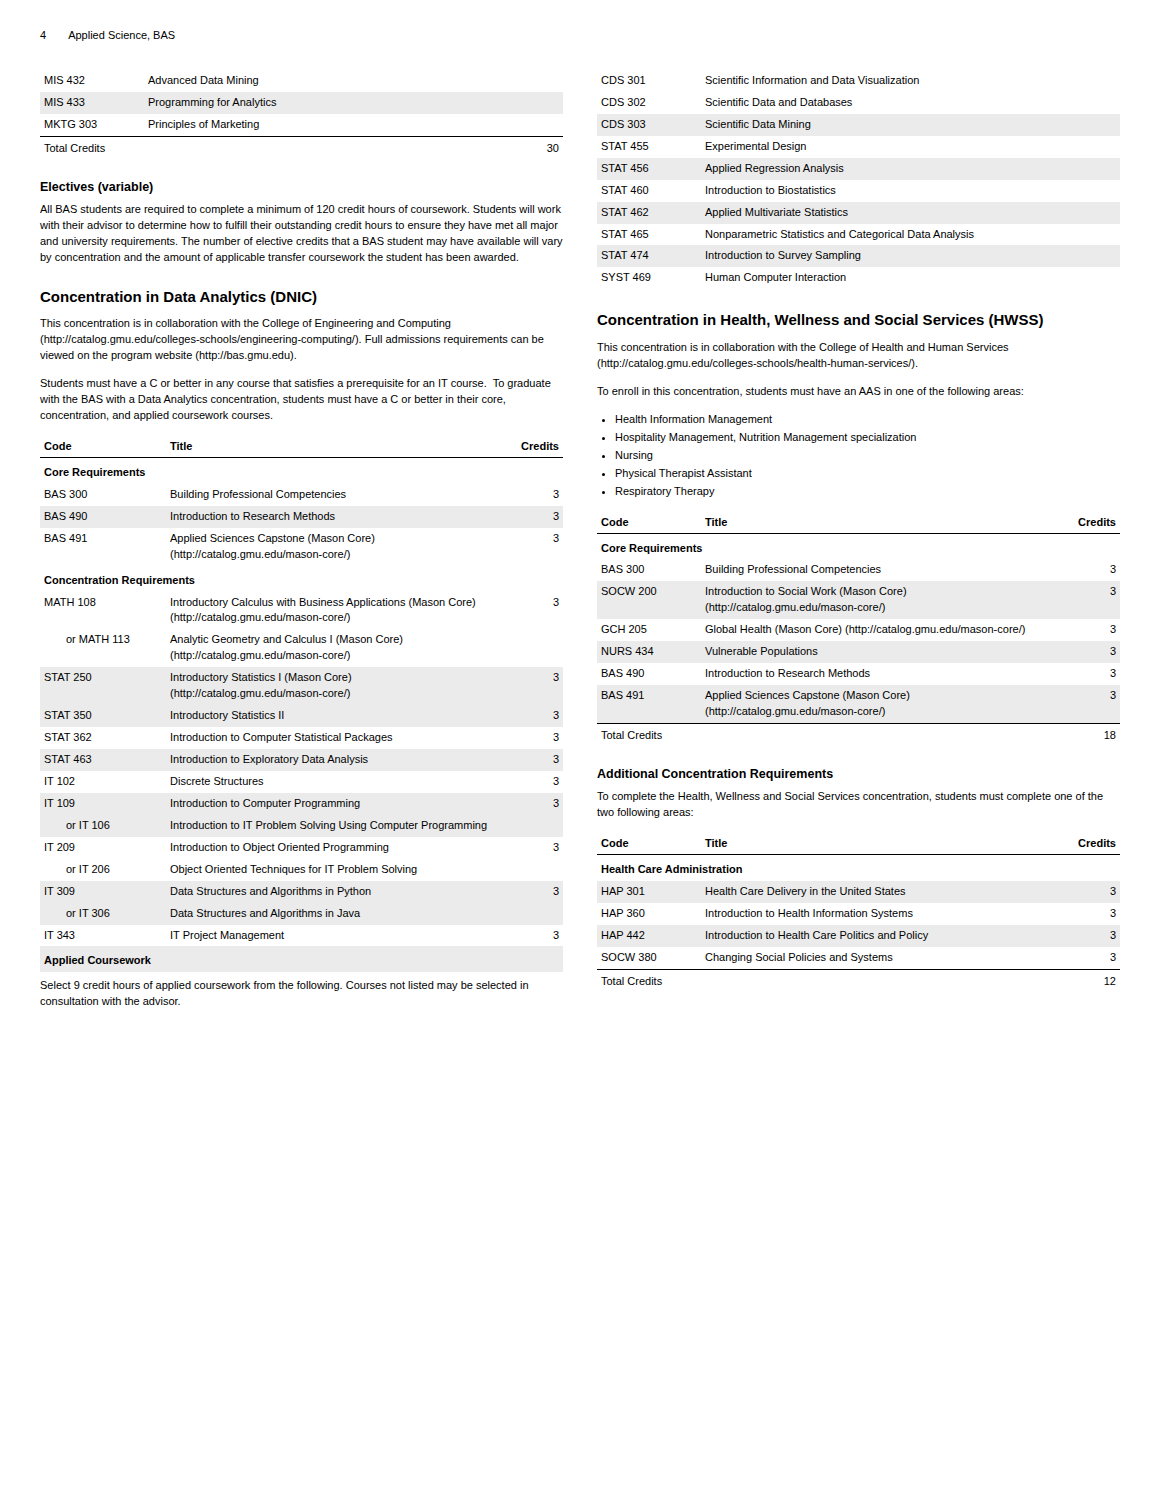4 Applied Science, BAS
| MIS 432 | Advanced Data Mining | |
| MIS 433 | Programming for Analytics | |
| MKTG 303 | Principles of Marketing | |
| Total Credits | 30 |
Electives (variable)
All BAS students are required to complete a minimum of 120 credit hours of coursework. Students will work with their advisor to determine how to fulfill their outstanding credit hours to ensure they have met all major and university requirements. The number of elective credits that a BAS student may have available will vary by concentration and the amount of applicable transfer coursework the student has been awarded.
Concentration in Data Analytics (DNIC)
This concentration is in collaboration with the College of Engineering and Computing (http://catalog.gmu.edu/colleges-schools/engineering-computing/). Full admissions requirements can be viewed on the program website (http://bas.gmu.edu).
Students must have a C or better in any course that satisfies a prerequisite for an IT course. To graduate with the BAS with a Data Analytics concentration, students must have a C or better in their core, concentration, and applied coursework courses.
| Code | Title | Credits |
| --- | --- | --- |
| Core Requirements |
| BAS 300 | Building Professional Competencies | 3 |
| BAS 490 | Introduction to Research Methods | 3 |
| BAS 491 | Applied Sciences Capstone ( Mason Core ) (http://catalog.gmu.edu/mason-core/) | 3 |
| Concentration Requirements |
| MATH 108 | Introductory Calculus with Business Applications ( Mason Core ) (http://catalog.gmu.edu/mason-core/) | 3 |
| or MATH 113 | Analytic Geometry and Calculus I ( Mason Core ) (http://catalog.gmu.edu/mason-core/) | |
| STAT 250 | Introductory Statistics I ( Mason Core ) (http://catalog.gmu.edu/mason-core/) | 3 |
| STAT 350 | Introductory Statistics II | 3 |
| STAT 362 | Introduction to Computer Statistical Packages | 3 |
| STAT 463 | Introduction to Exploratory Data Analysis | 3 |
| IT 102 | Discrete Structures | 3 |
| IT 109 | Introduction to Computer Programming | 3 |
| or IT 106 | Introduction to IT Problem Solving Using Computer Programming | |
| IT 209 | Introduction to Object Oriented Programming | 3 |
| or IT 206 | Object Oriented Techniques for IT Problem Solving | |
| IT 309 | Data Structures and Algorithms in Python | 3 |
| or IT 306 | Data Structures and Algorithms in Java | |
| IT 343 | IT Project Management | 3 |
| Applied Coursework |
Select 9 credit hours of applied coursework from the following. Courses not listed may be selected in consultation with the advisor.
| CDS 301 | Scientific Information and Data Visualization | |
| CDS 302 | Scientific Data and Databases | |
| CDS 303 | Scientific Data Mining | |
| STAT 455 | Experimental Design | |
| STAT 456 | Applied Regression Analysis | |
| STAT 460 | Introduction to Biostatistics | |
| STAT 462 | Applied Multivariate Statistics | |
| STAT 465 | Nonparametric Statistics and Categorical Data Analysis | |
| STAT 474 | Introduction to Survey Sampling | |
| SYST 469 | Human Computer Interaction | |
Concentration in Health, Wellness and Social Services (HWSS)
This concentration is in collaboration with the College of Health and Human Services (http://catalog.gmu.edu/colleges-schools/health-human-services/).
To enroll in this concentration, students must have an AAS in one of the following areas:
Health Information Management
Hospitality Management, Nutrition Management specialization
Nursing
Physical Therapist Assistant
Respiratory Therapy
| Code | Title | Credits |
| --- | --- | --- |
| Core Requirements |
| BAS 300 | Building Professional Competencies | 3 |
| SOCW 200 | Introduction to Social Work ( Mason Core ) (http://catalog.gmu.edu/mason-core/) | 3 |
| GCH 205 | Global Health ( Mason Core ) (http://catalog.gmu.edu/mason-core/) | 3 |
| NURS 434 | Vulnerable Populations | 3 |
| BAS 490 | Introduction to Research Methods | 3 |
| BAS 491 | Applied Sciences Capstone ( Mason Core ) (http://catalog.gmu.edu/mason-core/) | 3 |
| Total Credits | 18 |
Additional Concentration Requirements
To complete the Health, Wellness and Social Services concentration, students must complete one of the two following areas:
| Code | Title | Credits |
| --- | --- | --- |
| Health Care Administration |
| HAP 301 | Health Care Delivery in the United States | 3 |
| HAP 360 | Introduction to Health Information Systems | 3 |
| HAP 442 | Introduction to Health Care Politics and Policy | 3 |
| SOCW 380 | Changing Social Policies and Systems | 3 |
| Total Credits | 12 |